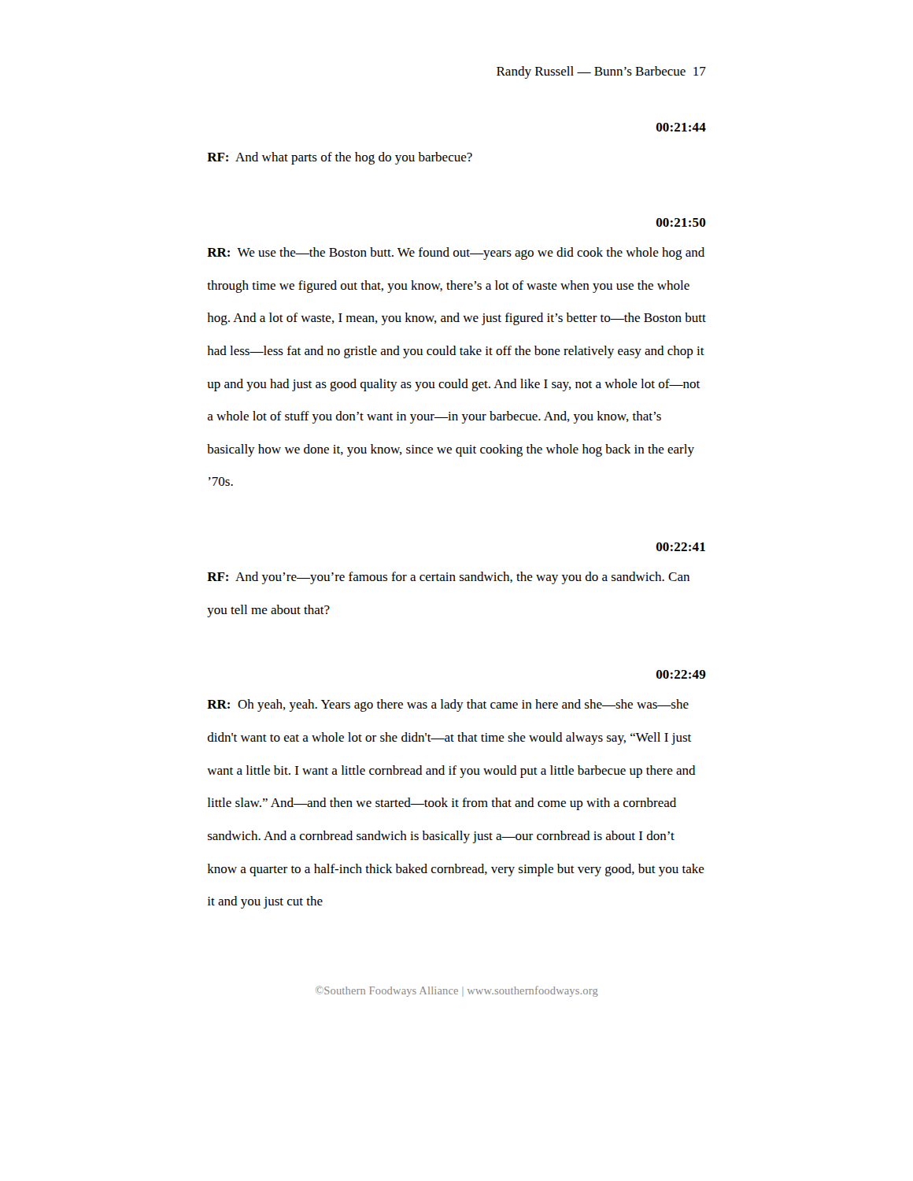Randy Russell — Bunn’s Barbecue 17
00:21:44
RF: And what parts of the hog do you barbecue?
00:21:50
RR: We use the—the Boston butt. We found out—years ago we did cook the whole hog and through time we figured out that, you know, there’s a lot of waste when you use the whole hog. And a lot of waste, I mean, you know, and we just figured it’s better to—the Boston butt had less—less fat and no gristle and you could take it off the bone relatively easy and chop it up and you had just as good quality as you could get. And like I say, not a whole lot of—not a whole lot of stuff you don’t want in your—in your barbecue. And, you know, that’s basically how we done it, you know, since we quit cooking the whole hog back in the early ’70s.
00:22:41
RF: And you’re—you’re famous for a certain sandwich, the way you do a sandwich. Can you tell me about that?
00:22:49
RR: Oh yeah, yeah. Years ago there was a lady that came in here and she—she was—she didn't want to eat a whole lot or she didn't—at that time she would always say, “Well I just want a little bit. I want a little cornbread and if you would put a little barbecue up there and little slaw.” And—and then we started—took it from that and come up with a cornbread sandwich. And a cornbread sandwich is basically just a—our cornbread is about I don’t know a quarter to a half-inch thick baked cornbread, very simple but very good, but you take it and you just cut the
©Southern Foodways Alliance | www.southernfoodways.org